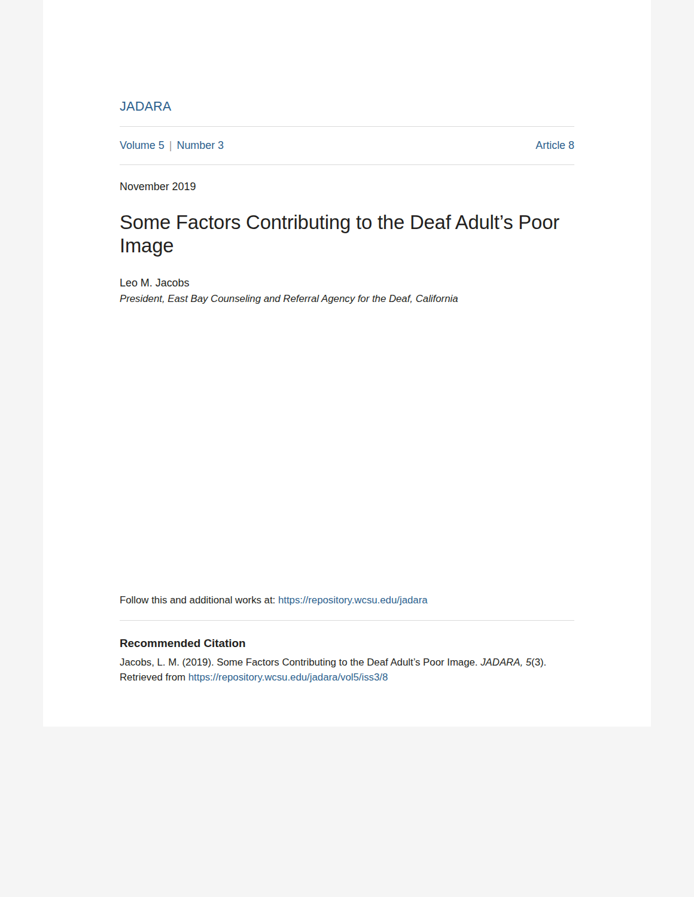JADARA
Volume 5|Number 3
Article 8
November 2019
Some Factors Contributing to the Deaf Adult’s Poor Image
Leo M. Jacobs
President, East Bay Counseling and Referral Agency for the Deaf, California
Follow this and additional works at: https://repository.wcsu.edu/jadara
Recommended Citation
Jacobs, L. M. (2019). Some Factors Contributing to the Deaf Adult’s Poor Image. JADARA, 5(3). Retrieved from https://repository.wcsu.edu/jadara/vol5/iss3/8